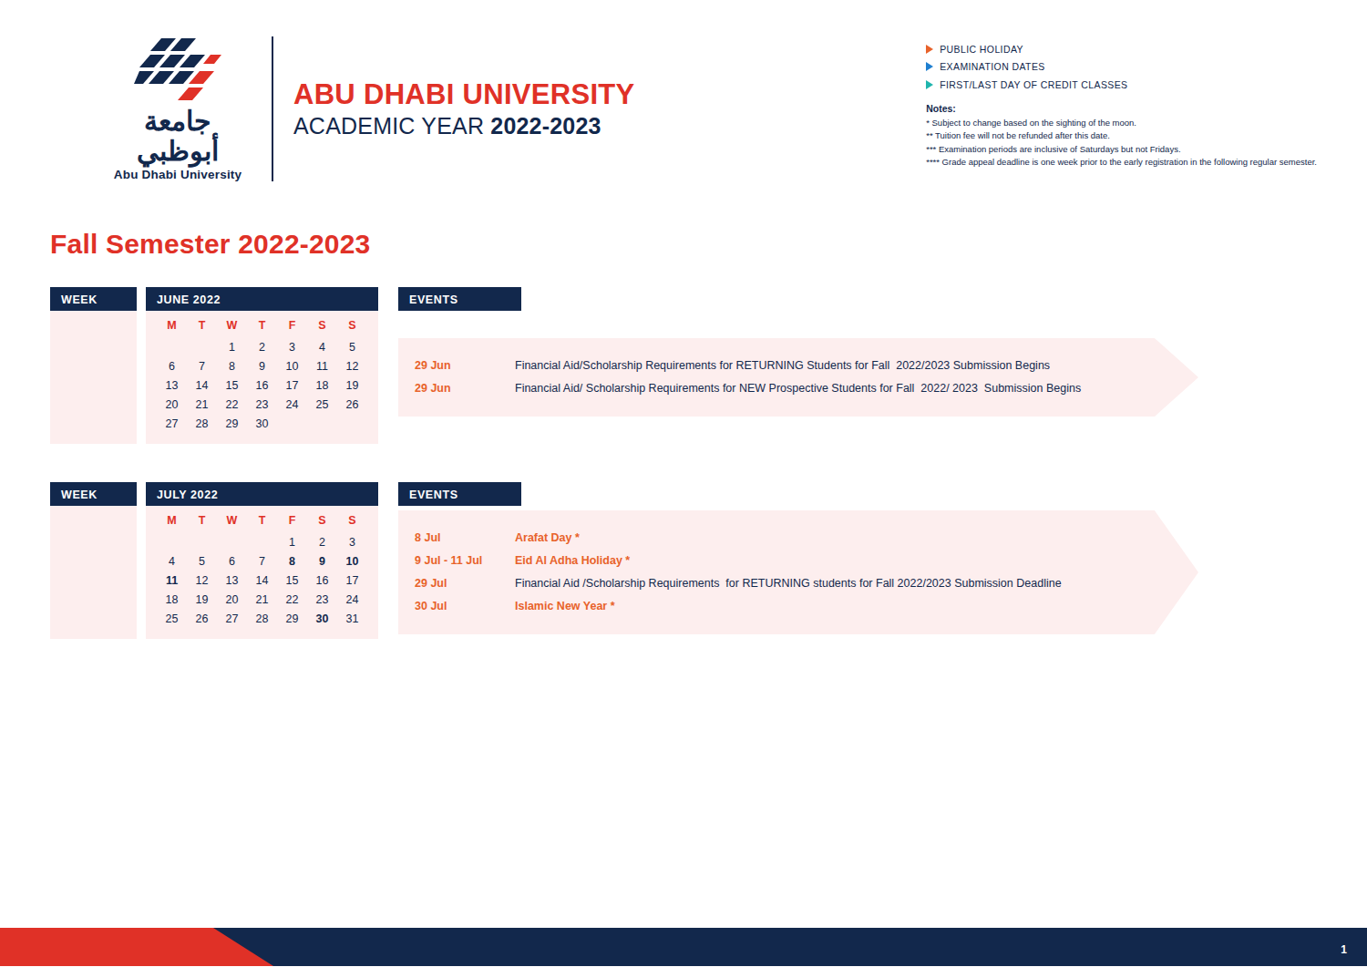جامعة أبوظبي
Abu Dhabi University
ABU DHABI UNIVERSITY
ACADEMIC YEAR 2022-2023
PUBLIC HOLIDAY
EXAMINATION DATES
FIRST/LAST DAY OF CREDIT CLASSES
Notes:
* Subject to change based on the sighting of the moon.
** Tuition fee will not be refunded after this date.
*** Examination periods are inclusive of Saturdays but not Fridays.
**** Grade appeal deadline is one week prior to the early registration in the following regular semester.
Fall Semester 2022-2023
WEEK
JUNE 2022
EVENTS
| M | T | W | T | F | S | S |
| --- | --- | --- | --- | --- | --- | --- |
| | | 1 | 2 | 3 | 4 | 5 |
| 6 | 7 | 8 | 9 | 10 | 11 | 12 |
| 13 | 14 | 15 | 16 | 17 | 18 | 19 |
| 20 | 21 | 22 | 23 | 24 | 25 | 26 |
| 27 | 28 | 29 | 30 | | | |
| 29 Jun | Financial Aid/Scholarship Requirements for RETURNING Students for Fall 2022/2023 Submission Begins |
| 29 Jun | Financial Aid/ Scholarship Requirements for NEW Prospective Students for Fall 2022/ 2023 Submission Begins |
WEEK
JULY 2022
EVENTS
| M | T | W | T | F | S | S |
| --- | --- | --- | --- | --- | --- | --- |
| | | | | 1 | 2 | 3 |
| 4 | 5 | 6 | 7 | 8 | 9 | 10 |
| 11 | 12 | 13 | 14 | 15 | 16 | 17 |
| 18 | 19 | 20 | 21 | 22 | 23 | 24 |
| 25 | 26 | 27 | 28 | 29 | 30 | 31 |
| 8 Jul | Arafat Day * |
| 9 Jul - 11 Jul | Eid Al Adha Holiday * |
| 29 Jul | Financial Aid /Scholarship Requirements for RETURNING students for Fall 2022/2023 Submission Deadline |
| 30 Jul | Islamic New Year * |
1